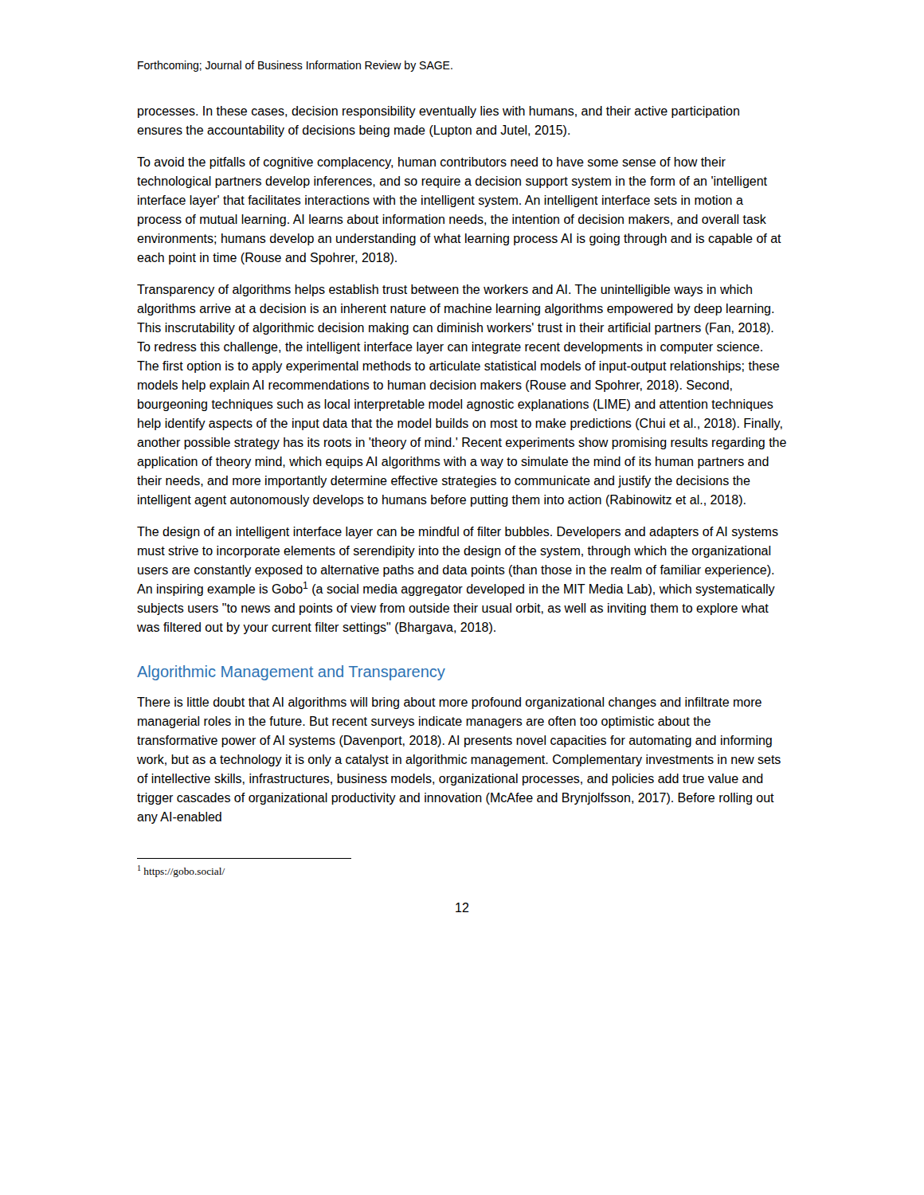Forthcoming; Journal of Business Information Review by SAGE.
processes. In these cases, decision responsibility eventually lies with humans, and their active participation ensures the accountability of decisions being made (Lupton and Jutel, 2015).
To avoid the pitfalls of cognitive complacency, human contributors need to have some sense of how their technological partners develop inferences, and so require a decision support system in the form of an 'intelligent interface layer' that facilitates interactions with the intelligent system. An intelligent interface sets in motion a process of mutual learning. AI learns about information needs, the intention of decision makers, and overall task environments; humans develop an understanding of what learning process AI is going through and is capable of at each point in time (Rouse and Spohrer, 2018).
Transparency of algorithms helps establish trust between the workers and AI. The unintelligible ways in which algorithms arrive at a decision is an inherent nature of machine learning algorithms empowered by deep learning. This inscrutability of algorithmic decision making can diminish workers' trust in their artificial partners (Fan, 2018). To redress this challenge, the intelligent interface layer can integrate recent developments in computer science. The first option is to apply experimental methods to articulate statistical models of input-output relationships; these models help explain AI recommendations to human decision makers (Rouse and Spohrer, 2018). Second, bourgeoning techniques such as local interpretable model agnostic explanations (LIME) and attention techniques help identify aspects of the input data that the model builds on most to make predictions (Chui et al., 2018). Finally, another possible strategy has its roots in 'theory of mind.' Recent experiments show promising results regarding the application of theory mind, which equips AI algorithms with a way to simulate the mind of its human partners and their needs, and more importantly determine effective strategies to communicate and justify the decisions the intelligent agent autonomously develops to humans before putting them into action (Rabinowitz et al., 2018).
The design of an intelligent interface layer can be mindful of filter bubbles. Developers and adapters of AI systems must strive to incorporate elements of serendipity into the design of the system, through which the organizational users are constantly exposed to alternative paths and data points (than those in the realm of familiar experience). An inspiring example is Gobo1 (a social media aggregator developed in the MIT Media Lab), which systematically subjects users "to news and points of view from outside their usual orbit, as well as inviting them to explore what was filtered out by your current filter settings" (Bhargava, 2018).
Algorithmic Management and Transparency
There is little doubt that AI algorithms will bring about more profound organizational changes and infiltrate more managerial roles in the future. But recent surveys indicate managers are often too optimistic about the transformative power of AI systems (Davenport, 2018). AI presents novel capacities for automating and informing work, but as a technology it is only a catalyst in algorithmic management. Complementary investments in new sets of intellective skills, infrastructures, business models, organizational processes, and policies add true value and trigger cascades of organizational productivity and innovation (McAfee and Brynjolfsson, 2017). Before rolling out any AI-enabled
1 https://gobo.social/
12